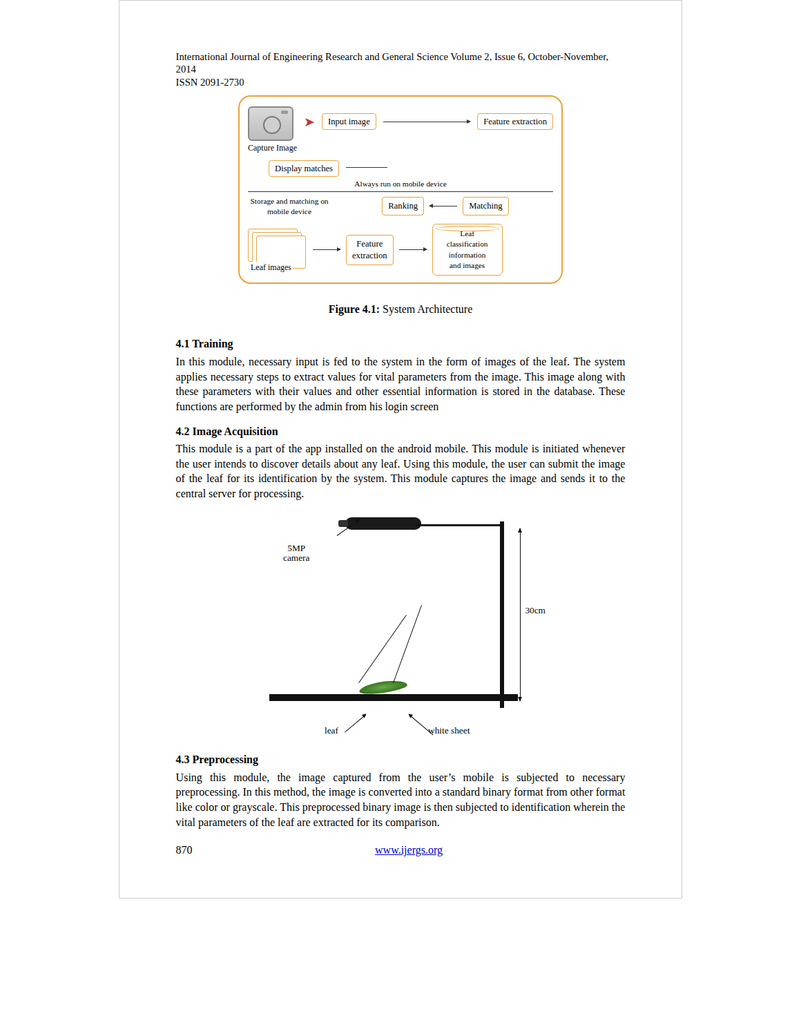International Journal of Engineering Research and General Science Volume 2, Issue 6, October-November, 2014 ISSN 2091-2730
Capture Image
➤
Input image
Feature extraction
Display matches
Always run on mobile device
Storage and matching on
mobile device
Ranking
Matching
Leaf images
Feature
extraction
Leaf
classification
information
and images
Figure 4.1: System Architecture
4.1 Training
In this module, necessary input is fed to the system in the form of images of the leaf. The system applies necessary steps to extract values for vital parameters from the image. This image along with these parameters with their values and other essential information is stored in the database. These functions are performed by the admin from his login screen
4.2 Image Acquisition
This module is a part of the app installed on the android mobile. This module is initiated whenever the user intends to discover details about any leaf. Using this module, the user can submit the image of the leaf for its identification by the system. This module captures the image and sends it to the central server for processing.
5MP
camera
30cm
leaf
white sheet
4.3 Preprocessing
Using this module, the image captured from the user’s mobile is subjected to necessary preprocessing. In this method, the image is converted into a standard binary format from other format like color or grayscale. This preprocessed binary image is then subjected to identification wherein the vital parameters of the leaf are extracted for its comparison.
870
www.ijergs.org